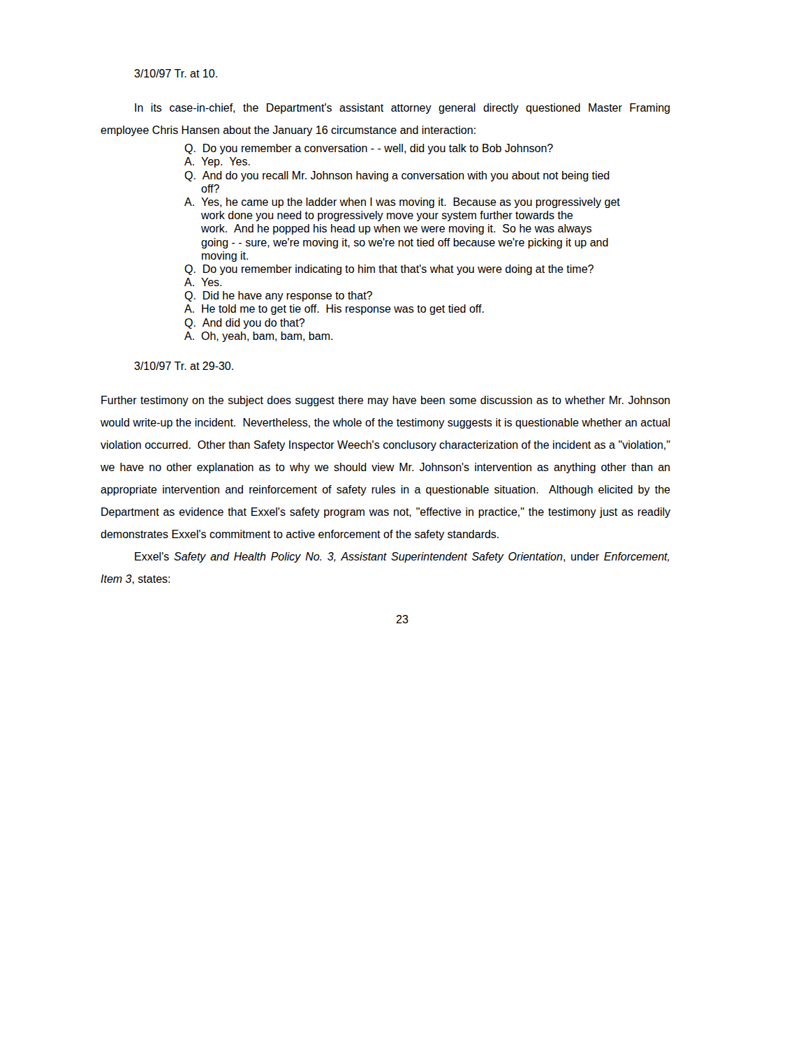3/10/97 Tr. at 10.
In its case-in-chief, the Department's assistant attorney general directly questioned Master Framing employee Chris Hansen about the January 16 circumstance and interaction:
Q. Do you remember a conversation - - well, did you talk to Bob Johnson?
A. Yep. Yes.
Q. And do you recall Mr. Johnson having a conversation with you about not being tied off?
A. Yes, he came up the ladder when I was moving it. Because as you progressively get work done you need to progressively move your system further towards the work. And he popped his head up when we were moving it. So he was always going - - sure, we're moving it, so we're not tied off because we're picking it up and moving it.
Q. Do you remember indicating to him that that's what you were doing at the time?
A. Yes.
Q. Did he have any response to that?
A. He told me to get tie off. His response was to get tied off.
Q. And did you do that?
A. Oh, yeah, bam, bam, bam.
3/10/97 Tr. at 29-30.
Further testimony on the subject does suggest there may have been some discussion as to whether Mr. Johnson would write-up the incident. Nevertheless, the whole of the testimony suggests it is questionable whether an actual violation occurred. Other than Safety Inspector Weech's conclusory characterization of the incident as a "violation," we have no other explanation as to why we should view Mr. Johnson's intervention as anything other than an appropriate intervention and reinforcement of safety rules in a questionable situation. Although elicited by the Department as evidence that Exxel's safety program was not, "effective in practice," the testimony just as readily demonstrates Exxel's commitment to active enforcement of the safety standards.
Exxel's Safety and Health Policy No. 3, Assistant Superintendent Safety Orientation, under Enforcement, Item 3, states:
23